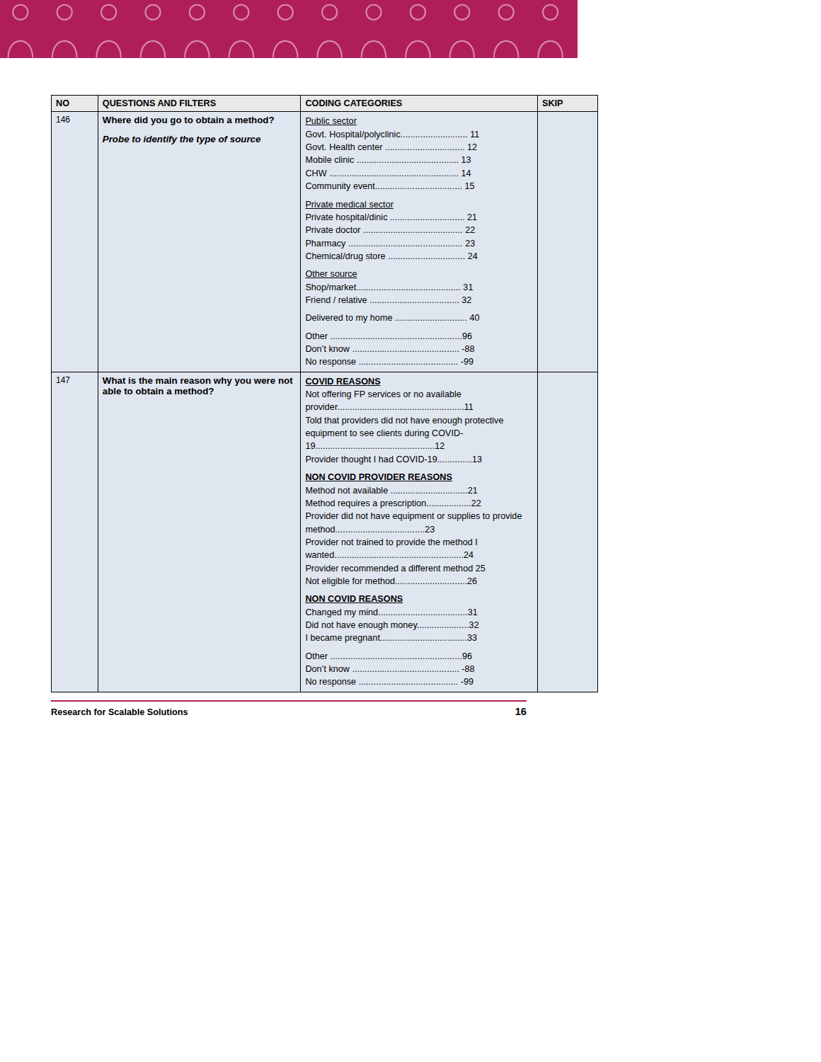| NO | QUESTIONS AND FILTERS | CODING CATEGORIES | SKIP |
| --- | --- | --- | --- |
| 146 | Where did you go to obtain a method? Probe to identify the type of source | Public sector Govt. Hospital/polyclinic ........................... 11 Govt. Health center ................................ 12 Mobile clinic ......................................... 13 CHW .................................................... 14 Community event ................................... 15 Private medical sector Private hospital/dinic .............................. 21 Private doctor ........................................ 22 Pharmacy .............................................. 23 Chemical/drug store ............................... 24 Other source Shop/market .......................................... 31 Friend / relative .................................... 32 Delivered to my home ............................. 40 Other ..................................................... 96 Don’t know ........................................... -88 No response ........................................ -99 | |
| 147 | What is the main reason why you were not able to obtain a method? | COVID REASONS Not offering FP services or no available provider ................................................... 11 Told that providers did not have enough protective equipment to see clients during COVID-19 ................................................ 12 Provider thought I had COVID-19 .............. 13 NON COVID PROVIDER REASONS Method not available ............................... 21 Method requires a prescription .................. 22 Provider did not have equipment or supplies to provide method .................................... 23 Provider not trained to provide the method I wanted .................................................... 24 Provider recommended a different method 25 Not eligible for method ............................. 26 NON COVID REASONS Changed my mind .................................... 31 Did not have enough money ..................... 32 I became pregnant ................................... 33 Other ..................................................... 96 Don’t know ........................................... -88 No response ........................................ -99 | |
Research for Scalable Solutions 16